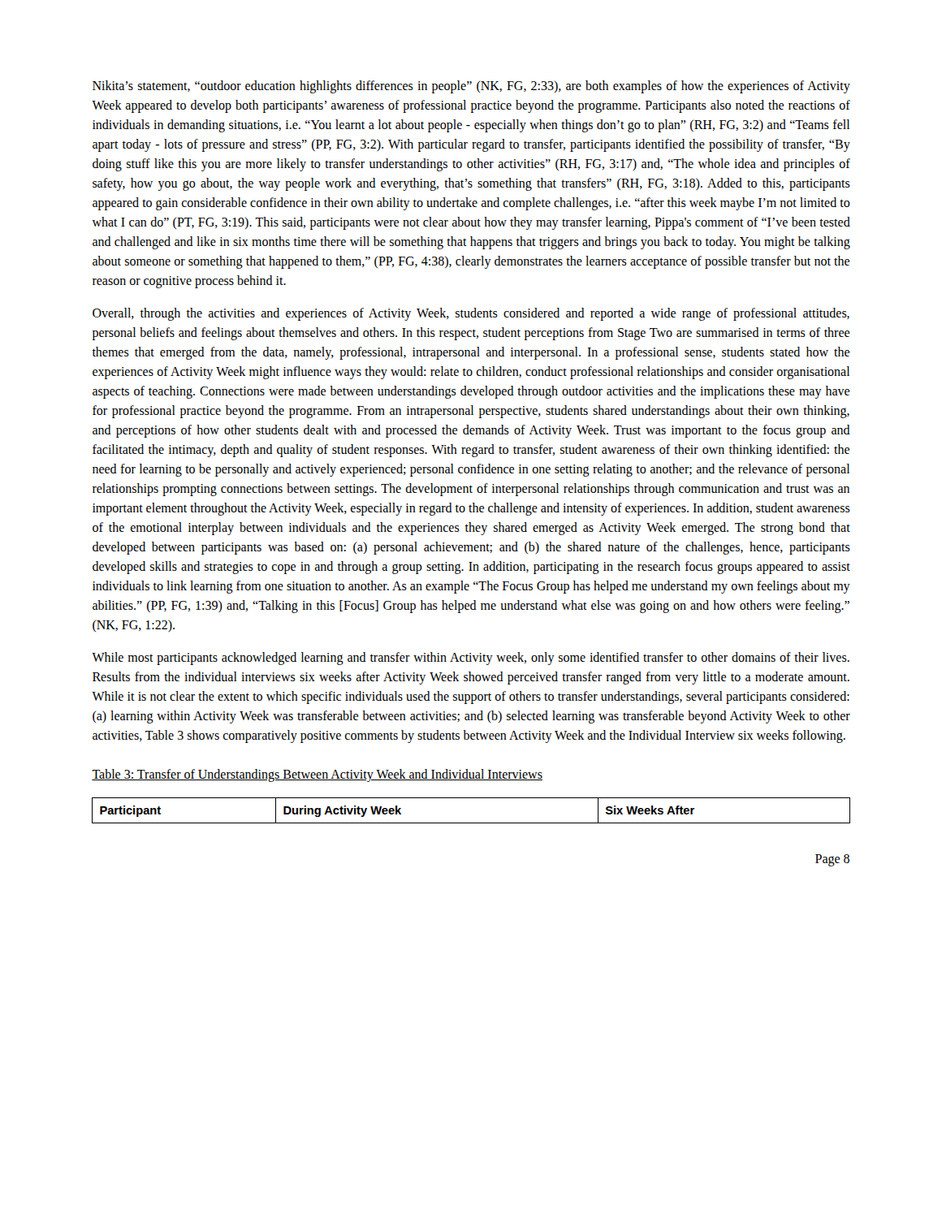Nikita’s statement, “outdoor education highlights differences in people” (NK, FG, 2:33), are both examples of how the experiences of Activity Week appeared to develop both participants’ awareness of professional practice beyond the programme. Participants also noted the reactions of individuals in demanding situations, i.e. “You learnt a lot about people - especially when things don’t go to plan” (RH, FG, 3:2) and “Teams fell apart today - lots of pressure and stress” (PP, FG, 3:2). With particular regard to transfer, participants identified the possibility of transfer, “By doing stuff like this you are more likely to transfer understandings to other activities” (RH, FG, 3:17) and, “The whole idea and principles of safety, how you go about, the way people work and everything, that’s something that transfers” (RH, FG, 3:18). Added to this, participants appeared to gain considerable confidence in their own ability to undertake and complete challenges, i.e. “after this week maybe I’m not limited to what I can do” (PT, FG, 3:19). This said, participants were not clear about how they may transfer learning, Pippa's comment of “I’ve been tested and challenged and like in six months time there will be something that happens that triggers and brings you back to today. You might be talking about someone or something that happened to them,” (PP, FG, 4:38), clearly demonstrates the learners acceptance of possible transfer but not the reason or cognitive process behind it.
Overall, through the activities and experiences of Activity Week, students considered and reported a wide range of professional attitudes, personal beliefs and feelings about themselves and others. In this respect, student perceptions from Stage Two are summarised in terms of three themes that emerged from the data, namely, professional, intrapersonal and interpersonal. In a professional sense, students stated how the experiences of Activity Week might influence ways they would: relate to children, conduct professional relationships and consider organisational aspects of teaching. Connections were made between understandings developed through outdoor activities and the implications these may have for professional practice beyond the programme. From an intrapersonal perspective, students shared understandings about their own thinking, and perceptions of how other students dealt with and processed the demands of Activity Week. Trust was important to the focus group and facilitated the intimacy, depth and quality of student responses. With regard to transfer, student awareness of their own thinking identified: the need for learning to be personally and actively experienced; personal confidence in one setting relating to another; and the relevance of personal relationships prompting connections between settings. The development of interpersonal relationships through communication and trust was an important element throughout the Activity Week, especially in regard to the challenge and intensity of experiences. In addition, student awareness of the emotional interplay between individuals and the experiences they shared emerged as Activity Week emerged. The strong bond that developed between participants was based on: (a) personal achievement; and (b) the shared nature of the challenges, hence, participants developed skills and strategies to cope in and through a group setting. In addition, participating in the research focus groups appeared to assist individuals to link learning from one situation to another. As an example “The Focus Group has helped me understand my own feelings about my abilities.” (PP, FG, 1:39) and, “Talking in this [Focus] Group has helped me understand what else was going on and how others were feeling.” (NK, FG, 1:22).
While most participants acknowledged learning and transfer within Activity week, only some identified transfer to other domains of their lives. Results from the individual interviews six weeks after Activity Week showed perceived transfer ranged from very little to a moderate amount. While it is not clear the extent to which specific individuals used the support of others to transfer understandings, several participants considered: (a) learning within Activity Week was transferable between activities; and (b) selected learning was transferable beyond Activity Week to other activities, Table 3 shows comparatively positive comments by students between Activity Week and the Individual Interview six weeks following.
Table 3: Transfer of Understandings Between Activity Week and Individual Interviews
| Participant | During Activity Week | Six Weeks After |
| --- | --- | --- |
Page 8